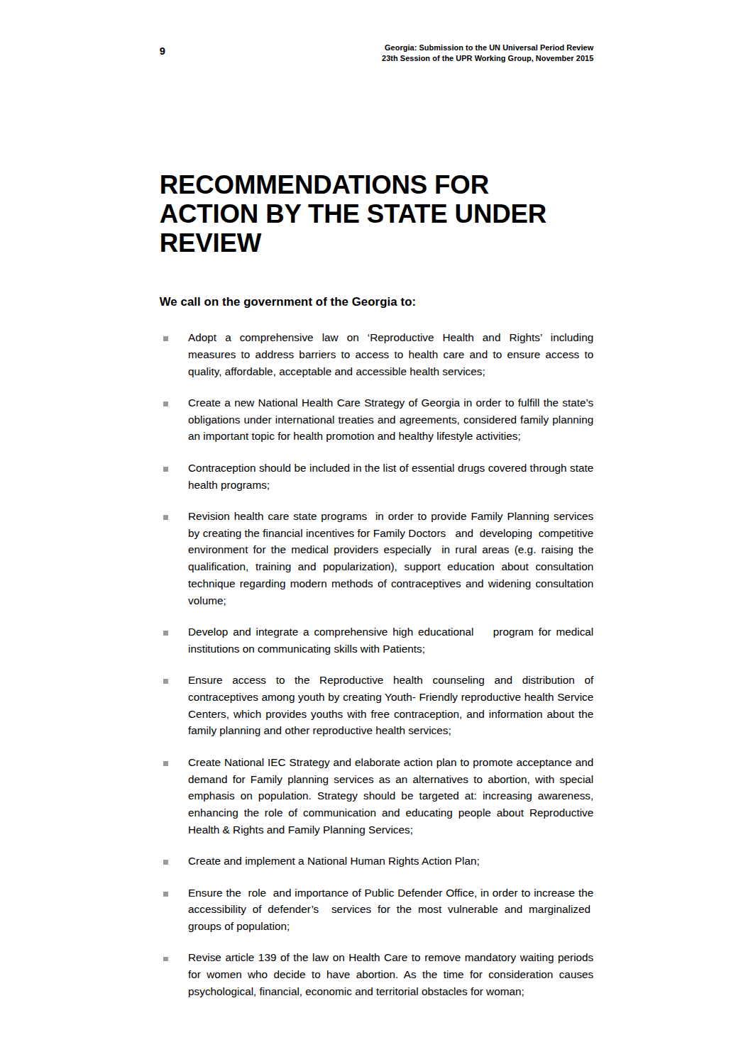9
Georgia: Submission to the UN Universal Period Review
23th Session of the UPR Working Group, November 2015
Recommendations for action by the state under review
We call on the government of the Georgia to:
Adopt a comprehensive law on ‘Reproductive Health and Rights’ including measures to address barriers to access to health care and to ensure access to quality, affordable, acceptable and accessible health services;
Create a new National Health Care Strategy of Georgia in order to fulfill the state’s obligations under international treaties and agreements, considered family planning an important topic for health promotion and healthy lifestyle activities;
Contraception should be included in the list of essential drugs covered through state health programs;
Revision health care state programs in order to provide Family Planning services by creating the financial incentives for Family Doctors and developing competitive environment for the medical providers especially in rural areas (e.g. raising the qualification, training and popularization), support education about consultation technique regarding modern methods of contraceptives and widening consultation volume;
Develop and integrate a comprehensive high educational program for medical institutions on communicating skills with Patients;
Ensure access to the Reproductive health counseling and distribution of contraceptives among youth by creating Youth- Friendly reproductive health Service Centers, which provides youths with free contraception, and information about the family planning and other reproductive health services;
Create National IEC Strategy and elaborate action plan to promote acceptance and demand for Family planning services as an alternatives to abortion, with special emphasis on population. Strategy should be targeted at: increasing awareness, enhancing the role of communication and educating people about Reproductive Health & Rights and Family Planning Services;
Create and implement a National Human Rights Action Plan;
Ensure the role and importance of Public Defender Office, in order to increase the accessibility of defender’s services for the most vulnerable and marginalized groups of population;
Revise article 139 of the law on Health Care to remove mandatory waiting periods for women who decide to have abortion. As the time for consideration causes psychological, financial, economic and territorial obstacles for woman;